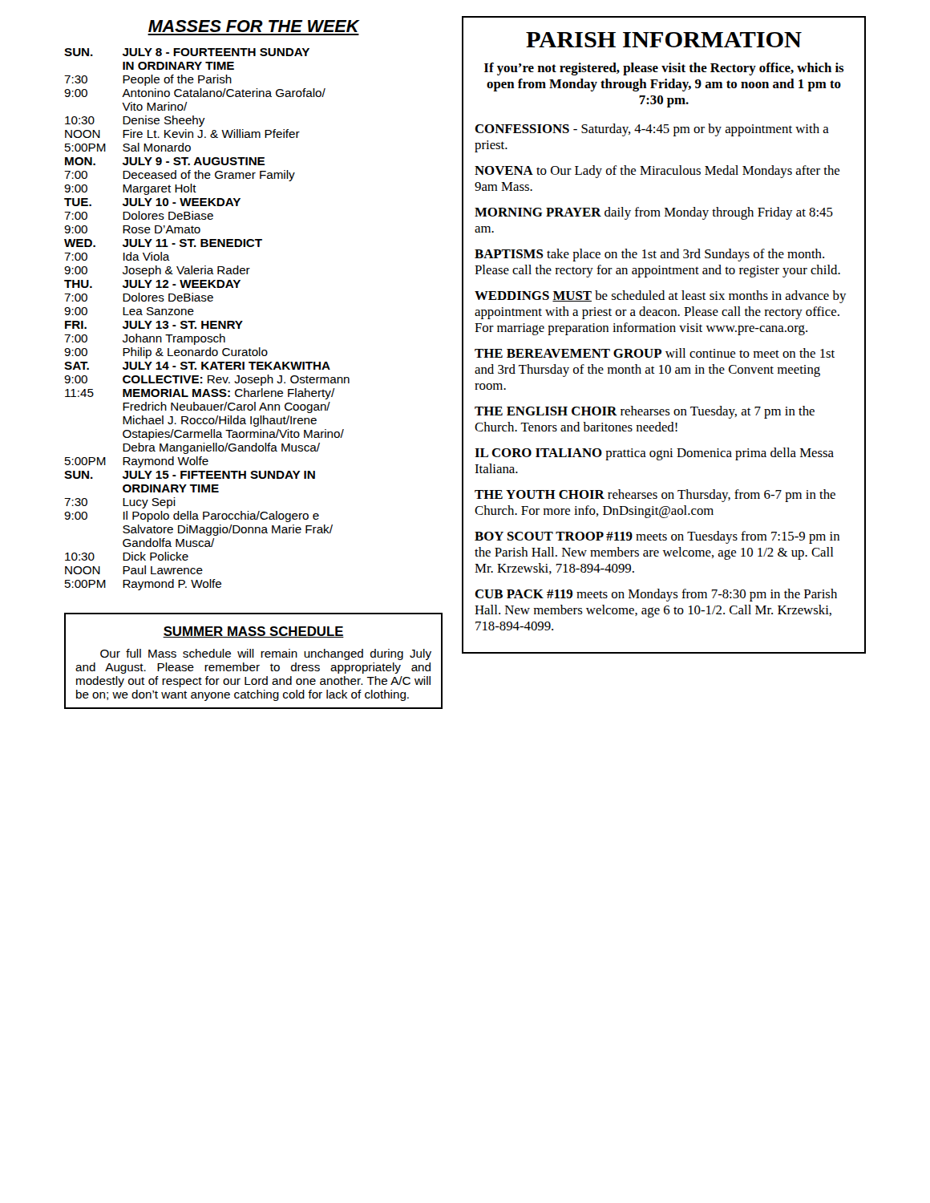MASSES FOR THE WEEK
| SUN. | JULY 8 - FOURTEENTH SUNDAY IN ORDINARY TIME |
| 7:30 | People of the Parish |
| 9:00 | Antonino Catalano/Caterina Garofalo/ Vito Marino/ |
| 10:30 | Denise Sheehy |
| NOON | Fire Lt. Kevin J. & William Pfeifer |
| 5:00PM | Sal Monardo |
| MON. | JULY 9 - ST. AUGUSTINE |
| 7:00 | Deceased of the Gramer Family |
| 9:00 | Margaret Holt |
| TUE. | JULY 10 - WEEKDAY |
| 7:00 | Dolores DeBiase |
| 9:00 | Rose D’Amato |
| WED. | JULY 11 - ST. BENEDICT |
| 7:00 | Ida Viola |
| 9:00 | Joseph & Valeria Rader |
| THU. | JULY 12 - WEEKDAY |
| 7:00 | Dolores DeBiase |
| 9:00 | Lea Sanzone |
| FRI. | JULY 13 - ST. HENRY |
| 7:00 | Johann Tramposch |
| 9:00 | Philip & Leonardo Curatolo |
| SAT. | JULY 14 - ST. KATERI TEKAKWITHA |
| 9:00 | COLLECTIVE: Rev. Joseph J. Ostermann |
| 11:45 | MEMORIAL MASS: Charlene Flaherty/ Fredrich Neubauer/Carol Ann Coogan/ Michael J. Rocco/Hilda Iglhaut/Irene Ostapies/Carmella Taormina/Vito Marino/ Debra Manganiello/Gandolfa Musca/ |
| 5:00PM | Raymond Wolfe |
| SUN. | JULY 15 - FIFTEENTH SUNDAY IN ORDINARY TIME |
| 7:30 | Lucy Sepi |
| 9:00 | Il Popolo della Parocchia/Calogero e Salvatore DiMaggio/Donna Marie Frak/ Gandolfa Musca/ |
| 10:30 | Dick Policke |
| NOON | Paul Lawrence |
| 5:00PM | Raymond P. Wolfe |
SUMMER MASS SCHEDULE
Our full Mass schedule will remain unchanged during July and August. Please remember to dress appropriately and modestly out of respect for our Lord and one another. The A/C will be on; we don’t want anyone catching cold for lack of clothing.
PARISH INFORMATION
If you’re not registered, please visit the Rectory office, which is open from Monday through Friday, 9 am to noon and 1 pm to 7:30 pm.
CONFESSIONS - Saturday, 4-4:45 pm or by appointment with a priest.
NOVENA to Our Lady of the Miraculous Medal Mondays after the 9am Mass.
MORNING PRAYER daily from Monday through Friday at 8:45 am.
BAPTISMS take place on the 1st and 3rd Sundays of the month. Please call the rectory for an appointment and to register your child.
WEDDINGS MUST be scheduled at least six months in advance by appointment with a priest or a deacon. Please call the rectory office. For marriage preparation information visit www.pre-cana.org.
THE BEREAVEMENT GROUP will continue to meet on the 1st and 3rd Thursday of the month at 10 am in the Convent meeting room.
THE ENGLISH CHOIR rehearses on Tuesday, at 7 pm in the Church. Tenors and baritones needed!
IL CORO ITALIANO prattica ogni Domenica prima della Messa Italiana.
THE YOUTH CHOIR rehearses on Thursday, from 6-7 pm in the Church. For more info, DnDsingit@aol.com
BOY SCOUT TROOP #119 meets on Tuesdays from 7:15-9 pm in the Parish Hall. New members are welcome, age 10 1/2 & up. Call Mr. Krzewski, 718-894-4099.
CUB PACK #119 meets on Mondays from 7-8:30 pm in the Parish Hall. New members welcome, age 6 to 10-1/2. Call Mr. Krzewski, 718-894-4099.